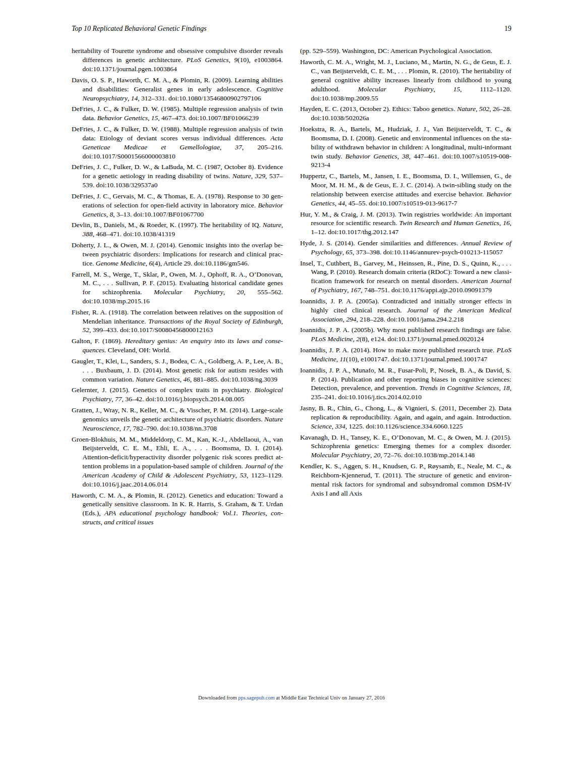Top 10 Replicated Behavioral Genetic Findings 19
heritability of Tourette syndrome and obsessive compulsive disorder reveals differences in genetic architecture. PLoS Genetics, 9(10), e1003864. doi:10.1371/journal.pgen.1003864
Davis, O. S. P., Haworth, C. M. A., & Plomin, R. (2009). Learning abilities and disabilities: Generalist genes in early adolescence. Cognitive Neuropsychiatry, 14, 312–331. doi:10.1080/13546800902797106
DeFries, J. C., & Fulker, D. W. (1985). Multiple regression analysis of twin data. Behavior Genetics, 15, 467–473. doi:10.1007/BF01066239
DeFries, J. C., & Fulker, D. W. (1988). Multiple regression analysis of twin data: Etiology of deviant scores versus individual differences. Acta Geneticae Medicae et Gemellologiae, 37, 205–216. doi:10.1017/S0001566000003810
DeFries, J. C., Fulker, D. W., & LaBuda, M. C. (1987, October 8). Evidence for a genetic aetiology in reading disability of twins. Nature, 329, 537–539. doi:10.1038/329537a0
DeFries, J. C., Gervais, M. C., & Thomas, E. A. (1978). Response to 30 generations of selection for open-field activity in laboratory mice. Behavior Genetics, 8, 3–13. doi:10.1007/BF01067700
Devlin, B., Daniels, M., & Roeder, K. (1997). The heritability of IQ. Nature, 388, 468–471. doi:10.1038/41319
Doherty, J. L., & Owen, M. J. (2014). Genomic insights into the overlap between psychiatric disorders: Implications for research and clinical practice. Genome Medicine, 6(4), Article 29. doi:10.1186/gm546.
Farrell, M. S., Werge, T., Sklar, P., Owen, M. J., Ophoff, R. A., O’Donovan, M. C., . . . Sullivan, P. F. (2015). Evaluating historical candidate genes for schizophrenia. Molecular Psychiatry, 20, 555–562. doi:10.1038/mp.2015.16
Fisher, R. A. (1918). The correlation between relatives on the supposition of Mendelian inheritance. Transactions of the Royal Society of Edinburgh, 52, 399–433. doi:10.1017/S0080456800012163
Galton, F. (1869). Hereditary genius: An enquiry into its laws and consequences. Cleveland, OH: World.
Gaugler, T., Klei, L., Sanders, S. J., Bodea, C. A., Goldberg, A. P., Lee, A. B., . . . Buxbaum, J. D. (2014). Most genetic risk for autism resides with common variation. Nature Genetics, 46, 881–885. doi:10.1038/ng.3039
Gelernter, J. (2015). Genetics of complex traits in psychiatry. Biological Psychiatry, 77, 36–42. doi:10.1016/j.biopsych.2014.08.005
Gratten, J., Wray, N. R., Keller, M. C., & Visscher, P. M. (2014). Large-scale genomics unveils the genetic architecture of psychiatric disorders. Nature Neuroscience, 17, 782–790. doi:10.1038/nn.3708
Groen-Blokhuis, M. M., Middeldorp, C. M., Kan, K.-J., Abdellaoui, A., van Beijsterveldt, C. E. M., Ehli, E. A., . . . Boomsma, D. I. (2014). Attention-deficit/hyperactivity disorder polygenic risk scores predict attention problems in a population-based sample of children. Journal of the American Academy of Child & Adolescent Psychiatry, 53, 1123–1129. doi:10.1016/j.jaac.2014.06.014
Haworth, C. M. A., & Plomin, R. (2012). Genetics and education: Toward a genetically sensitive classroom. In K. R. Harris, S. Graham, & T. Urdan (Eds.), APA educational psychology handbook: Vol.1. Theories, constructs, and critical issues
(pp. 529–559). Washington, DC: American Psychological Association.
Haworth, C. M. A., Wright, M. J., Luciano, M., Martin, N. G., de Geus, E. J. C., van Beijsterveldt, C. E. M., . . . Plomin, R. (2010). The heritability of general cognitive ability increases linearly from childhood to young adulthood. Molecular Psychiatry, 15, 1112–1120. doi:10.1038/mp.2009.55
Hayden, E. C. (2013, October 2). Ethics: Taboo genetics. Nature, 502, 26–28. doi:10.1038/502026a
Hoekstra, R. A., Bartels, M., Hudziak, J. J., Van Beijsterveldt, T. C., & Boomsma, D. I. (2008). Genetic and environmental influences on the stability of withdrawn behavior in children: A longitudinal, multi-informant twin study. Behavior Genetics, 38, 447–461. doi:10.1007/s10519-008-9213-4
Huppertz, C., Bartels, M., Jansen, I. E., Boomsma, D. I., Willemsen, G., de Moor, M. H. M., & de Geus, E. J. C. (2014). A twin-sibling study on the relationship between exercise attitudes and exercise behavior. Behavior Genetics, 44, 45–55. doi:10.1007/s10519-013-9617-7
Hur, Y. M., & Craig, J. M. (2013). Twin registries worldwide: An important resource for scientific research. Twin Research and Human Genetics, 16, 1–12. doi:10.1017/thg.2012.147
Hyde, J. S. (2014). Gender similarities and differences. Annual Review of Psychology, 65, 373–398. doi:10.1146/annurev-psych-010213-115057
Insel, T., Cuthbert, B., Garvey, M., Heinssen, R., Pine, D. S., Quinn, K., . . . Wang, P. (2010). Research domain criteria (RDoC): Toward a new classification framework for research on mental disorders. American Journal of Psychiatry, 167, 748–751. doi:10.1176/appi.ajp.2010.09091379
Ioannidis, J. P. A. (2005a). Contradicted and initially stronger effects in highly cited clinical research. Journal of the American Medical Association, 294, 218–228. doi:10.1001/jama.294.2.218
Ioannidis, J. P. A. (2005b). Why most published research findings are false. PLoS Medicine, 2(8), e124. doi:10.1371/journal.pmed.0020124
Ioannidis, J. P. A. (2014). How to make more published research true. PLoS Medicine, 11(10), e1001747. doi:10.1371/journal.pmed.1001747
Ioannidis, J. P. A., Munafo, M. R., Fusar-Poli, P., Nosek, B. A., & David, S. P. (2014). Publication and other reporting biases in cognitive sciences: Detection, prevalence, and prevention. Trends in Cognitive Sciences, 18, 235–241. doi:10.1016/j.tics.2014.02.010
Jasny, B. R., Chin, G., Chong, L., & Vignieri, S. (2011, December 2). Data replication & reproducibility. Again, and again, and again. Introduction. Science, 334, 1225. doi:10.1126/science.334.6060.1225
Kavanagh, D. H., Tansey, K. E., O’Donovan, M. C., & Owen, M. J. (2015). Schizophrenia genetics: Emerging themes for a complex disorder. Molecular Psychiatry, 20, 72–76. doi:10.1038/mp.2014.148
Kendler, K. S., Aggen, S. H., Knudsen, G. P., Røysamb, E., Neale, M. C., & Reichborn-Kjennerud, T. (2011). The structure of genetic and environmental risk factors for syndromal and subsyndromal common DSM-IV Axis I and all Axis
Downloaded from pps.sagepub.com at Middle East Technical Univ on January 27, 2016